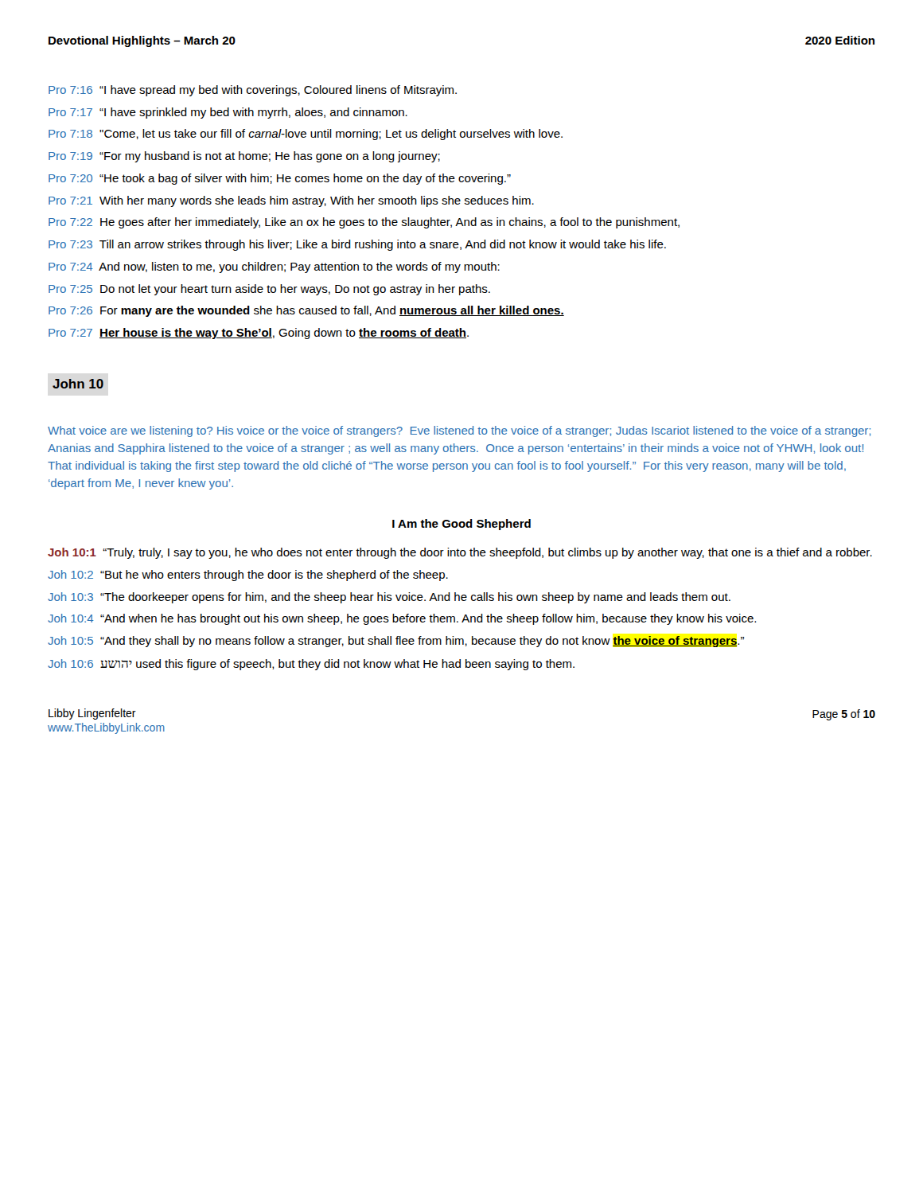Devotional Highlights – March 20 2020 Edition
Pro 7:16 “I have spread my bed with coverings, Coloured linens of Mitsrayim.
Pro 7:17 “I have sprinkled my bed with myrrh, aloes, and cinnamon.
Pro 7:18 "Come, let us take our fill of carnal-love until morning; Let us delight ourselves with love.
Pro 7:19 “For my husband is not at home; He has gone on a long journey;
Pro 7:20 “He took a bag of silver with him; He comes home on the day of the covering.”
Pro 7:21 With her many words she leads him astray, With her smooth lips she seduces him.
Pro 7:22 He goes after her immediately, Like an ox he goes to the slaughter, And as in chains, a fool to the punishment,
Pro 7:23 Till an arrow strikes through his liver; Like a bird rushing into a snare, And did not know it would take his life.
Pro 7:24 And now, listen to me, you children; Pay attention to the words of my mouth:
Pro 7:25 Do not let your heart turn aside to her ways, Do not go astray in her paths.
Pro 7:26 For many are the wounded she has caused to fall, And numerous all her killed ones.
Pro 7:27 Her house is the way to She’ol, Going down to the rooms of death.
John 10
What voice are we listening to? His voice or the voice of strangers? Eve listened to the voice of a stranger; Judas Iscariot listened to the voice of a stranger; Ananias and Sapphira listened to the voice of a stranger ; as well as many others. Once a person ‘entertains’ in their minds a voice not of YHWH, look out! That individual is taking the first step toward the old cliché of “The worse person you can fool is to fool yourself.” For this very reason, many will be told, ‘depart from Me, I never knew you’.
I Am the Good Shepherd
Joh 10:1 “Truly, truly, I say to you, he who does not enter through the door into the sheepfold, but climbs up by another way, that one is a thief and a robber.
Joh 10:2 “But he who enters through the door is the shepherd of the sheep.
Joh 10:3 “The doorkeeper opens for him, and the sheep hear his voice. And he calls his own sheep by name and leads them out.
Joh 10:4 “And when he has brought out his own sheep, he goes before them. And the sheep follow him, because they know his voice.
Joh 10:5 “And they shall by no means follow a stranger, but shall flee from him, because they do not know the voice of strangers.”
Joh 10:6 יהושע used this figure of speech, but they did not know what He had been saying to them.
Libby Lingenfelter
www.TheLibbyLink.com
Page 5 of 10